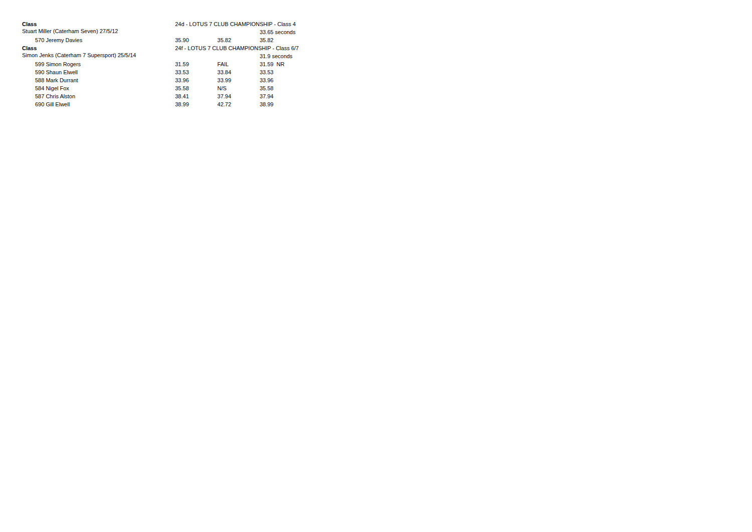| Class | 24d - LOTUS 7 CLUB CHAMPIONSHIP - Class 4 |
| Stuart Miller (Caterham Seven) 27/5/12 | 33.65 seconds |
| 570 Jeremy Davies | 35.90 | 35.82 | 35.82 |
| Class | 24f - LOTUS 7 CLUB CHAMPIONSHIP - Class 6/7 |
| Simon Jenks (Caterham 7 Supersport) 25/5/14 | 31.9 seconds |
| 599 Simon Rogers | 31.59 | FAIL | 31.59 NR |
| 590 Shaun Elwell | 33.53 | 33.84 | 33.53 |
| 588 Mark Durrant | 33.96 | 33.99 | 33.96 |
| 584 Nigel Fox | 35.58 | N/S | 35.58 |
| 587 Chris Alston | 38.41 | 37.94 | 37.94 |
| 690 Gill Elwell | 38.99 | 42.72 | 38.99 |